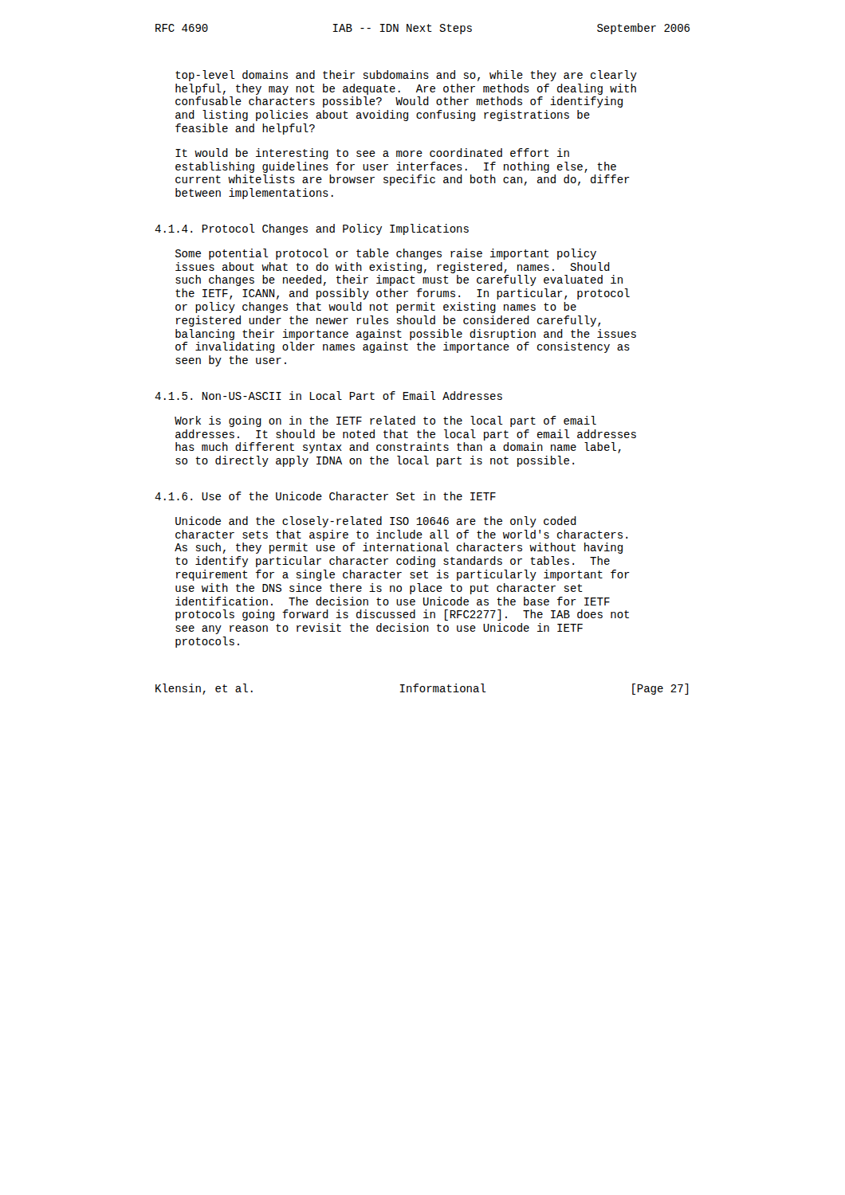RFC 4690 IAB -- IDN Next Steps September 2006
top-level domains and their subdomains and so, while they are clearly helpful, they may not be adequate. Are other methods of dealing with confusable characters possible? Would other methods of identifying and listing policies about avoiding confusing registrations be feasible and helpful?
It would be interesting to see a more coordinated effort in establishing guidelines for user interfaces. If nothing else, the current whitelists are browser specific and both can, and do, differ between implementations.
4.1.4. Protocol Changes and Policy Implications
Some potential protocol or table changes raise important policy issues about what to do with existing, registered, names. Should such changes be needed, their impact must be carefully evaluated in the IETF, ICANN, and possibly other forums. In particular, protocol or policy changes that would not permit existing names to be registered under the newer rules should be considered carefully, balancing their importance against possible disruption and the issues of invalidating older names against the importance of consistency as seen by the user.
4.1.5. Non-US-ASCII in Local Part of Email Addresses
Work is going on in the IETF related to the local part of email addresses. It should be noted that the local part of email addresses has much different syntax and constraints than a domain name label, so to directly apply IDNA on the local part is not possible.
4.1.6. Use of the Unicode Character Set in the IETF
Unicode and the closely-related ISO 10646 are the only coded character sets that aspire to include all of the world's characters. As such, they permit use of international characters without having to identify particular character coding standards or tables. The requirement for a single character set is particularly important for use with the DNS since there is no place to put character set identification. The decision to use Unicode as the base for IETF protocols going forward is discussed in [RFC2277]. The IAB does not see any reason to revisit the decision to use Unicode in IETF protocols.
Klensin, et al. Informational [Page 27]